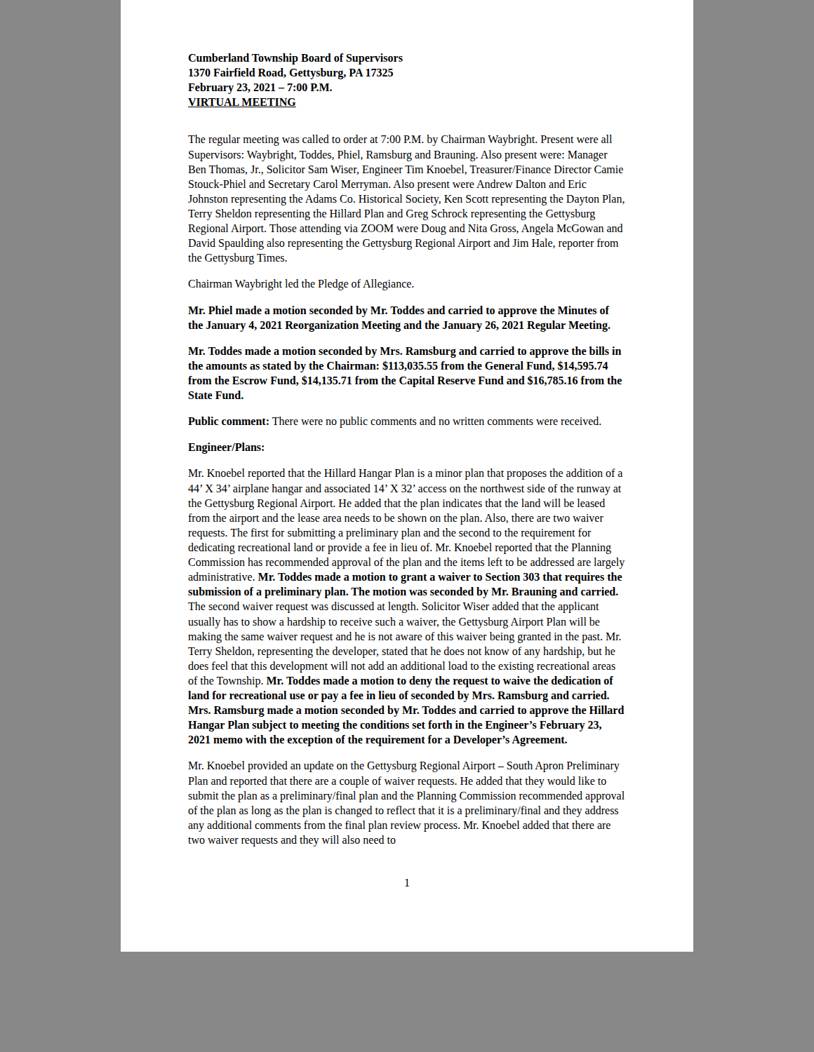Cumberland Township Board of Supervisors
1370 Fairfield Road, Gettysburg, PA 17325
February 23, 2021 – 7:00 P.M.
VIRTUAL MEETING
The regular meeting was called to order at 7:00 P.M. by Chairman Waybright. Present were all Supervisors: Waybright, Toddes, Phiel, Ramsburg and Brauning. Also present were: Manager Ben Thomas, Jr., Solicitor Sam Wiser, Engineer Tim Knoebel, Treasurer/Finance Director Camie Stouck-Phiel and Secretary Carol Merryman. Also present were Andrew Dalton and Eric Johnston representing the Adams Co. Historical Society, Ken Scott representing the Dayton Plan, Terry Sheldon representing the Hillard Plan and Greg Schrock representing the Gettysburg Regional Airport. Those attending via ZOOM were Doug and Nita Gross, Angela McGowan and David Spaulding also representing the Gettysburg Regional Airport and Jim Hale, reporter from the Gettysburg Times.
Chairman Waybright led the Pledge of Allegiance.
Mr. Phiel made a motion seconded by Mr. Toddes and carried to approve the Minutes of the January 4, 2021 Reorganization Meeting and the January 26, 2021 Regular Meeting.
Mr. Toddes made a motion seconded by Mrs. Ramsburg and carried to approve the bills in the amounts as stated by the Chairman: $113,035.55 from the General Fund, $14,595.74 from the Escrow Fund, $14,135.71 from the Capital Reserve Fund and $16,785.16 from the State Fund.
Public comment: There were no public comments and no written comments were received.
Engineer/Plans:
Mr. Knoebel reported that the Hillard Hangar Plan is a minor plan that proposes the addition of a 44’ X 34’ airplane hangar and associated 14’ X 32’ access on the northwest side of the runway at the Gettysburg Regional Airport. He added that the plan indicates that the land will be leased from the airport and the lease area needs to be shown on the plan. Also, there are two waiver requests. The first for submitting a preliminary plan and the second to the requirement for dedicating recreational land or provide a fee in lieu of. Mr. Knoebel reported that the Planning Commission has recommended approval of the plan and the items left to be addressed are largely administrative. Mr. Toddes made a motion to grant a waiver to Section 303 that requires the submission of a preliminary plan. The motion was seconded by Mr. Brauning and carried. The second waiver request was discussed at length. Solicitor Wiser added that the applicant usually has to show a hardship to receive such a waiver, the Gettysburg Airport Plan will be making the same waiver request and he is not aware of this waiver being granted in the past. Mr. Terry Sheldon, representing the developer, stated that he does not know of any hardship, but he does feel that this development will not add an additional load to the existing recreational areas of the Township. Mr. Toddes made a motion to deny the request to waive the dedication of land for recreational use or pay a fee in lieu of seconded by Mrs. Ramsburg and carried. Mrs. Ramsburg made a motion seconded by Mr. Toddes and carried to approve the Hillard Hangar Plan subject to meeting the conditions set forth in the Engineer’s February 23, 2021 memo with the exception of the requirement for a Developer’s Agreement.
Mr. Knoebel provided an update on the Gettysburg Regional Airport – South Apron Preliminary Plan and reported that there are a couple of waiver requests. He added that they would like to submit the plan as a preliminary/final plan and the Planning Commission recommended approval of the plan as long as the plan is changed to reflect that it is a preliminary/final and they address any additional comments from the final plan review process. Mr. Knoebel added that there are two waiver requests and they will also need to
1